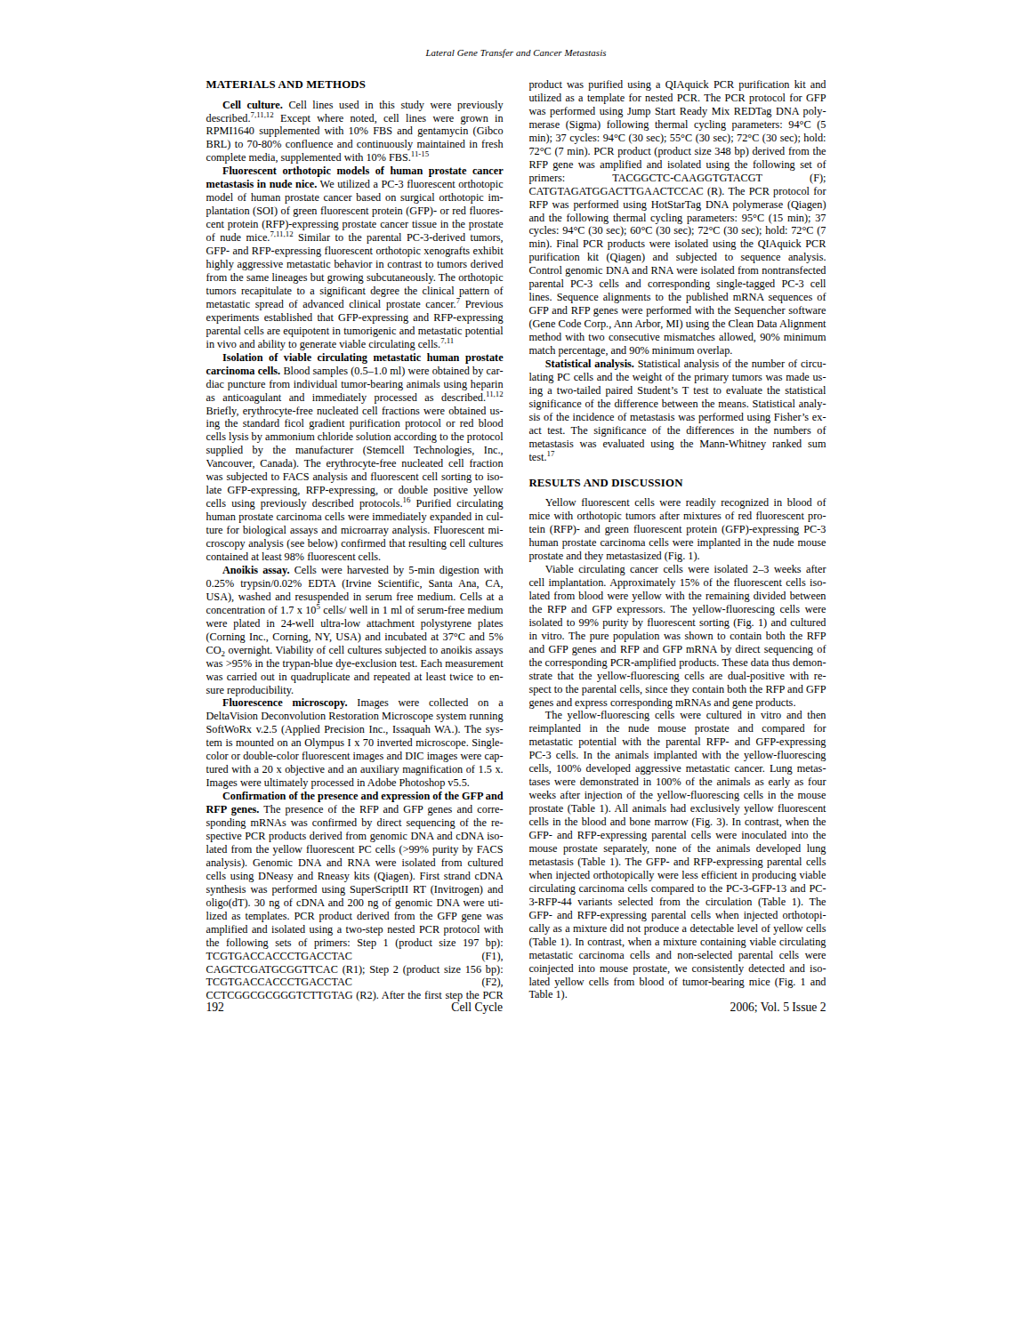Lateral Gene Transfer and Cancer Metastasis
MATERIALS AND METHODS
Cell culture. Cell lines used in this study were previously described.7,11,12 Except where noted, cell lines were grown in RPMI1640 supplemented with 10% FBS and gentamycin (Gibco BRL) to 70-80% confluence and continuously maintained in fresh complete media, supplemented with 10% FBS.11-15
Fluorescent orthotopic models of human prostate cancer metastasis in nude nice. We utilized a PC-3 fluorescent orthotopic model of human prostate cancer based on surgical orthotopic implantation (SOI) of green fluorescent protein (GFP)- or red fluorescent protein (RFP)-expressing prostate cancer tissue in the prostate of nude mice.7,11,12 Similar to the parental PC-3-derived tumors, GFP- and RFP-expressing fluorescent orthotopic xenografts exhibit highly aggressive metastatic behavior in contrast to tumors derived from the same lineages but growing subcutaneously. The orthotopic tumors recapitulate to a significant degree the clinical pattern of metastatic spread of advanced clinical prostate cancer.7 Previous experiments established that GFP-expressing and RFP-expressing parental cells are equipotent in tumorigenic and metastatic potential in vivo and ability to generate viable circulating cells.7,11
Isolation of viable circulating metastatic human prostate carcinoma cells. Blood samples (0.5–1.0 ml) were obtained by cardiac puncture from individual tumor-bearing animals using heparin as anticoagulant and immediately processed as described.11,12 Briefly, erythrocyte-free nucleated cell fractions were obtained using the standard ficol gradient purification protocol or red blood cells lysis by ammonium chloride solution according to the protocol supplied by the manufacturer (Stemcell Technologies, Inc., Vancouver, Canada). The erythrocyte-free nucleated cell fraction was subjected to FACS analysis and fluorescent cell sorting to isolate GFP-expressing, RFP-expressing, or double positive yellow cells using previously described protocols.16 Purified circulating human prostate carcinoma cells were immediately expanded in culture for biological assays and microarray analysis. Fluorescent microscopy analysis (see below) confirmed that resulting cell cultures contained at least 98% fluorescent cells.
Anoikis assay. Cells were harvested by 5-min digestion with 0.25% trypsin/0.02% EDTA (Irvine Scientific, Santa Ana, CA, USA), washed and resuspended in serum free medium. Cells at a concentration of 1.7 x 105 cells/ well in 1 ml of serum-free medium were plated in 24-well ultra-low attachment polystyrene plates (Corning Inc., Corning, NY, USA) and incubated at 37°C and 5% CO2 overnight. Viability of cell cultures subjected to anoikis assays was >95% in the trypan-blue dye-exclusion test. Each measurement was carried out in quadruplicate and repeated at least twice to ensure reproducibility.
Fluorescence microscopy. Images were collected on a DeltaVision Deconvolution Restoration Microscope system running SoftWoRx v.2.5 (Applied Precision Inc., Issaquah WA.). The system is mounted on an Olympus I x 70 inverted microscope. Single-color or double-color fluorescent images and DIC images were captured with a 20 x objective and an auxiliary magnification of 1.5 x. Images were ultimately processed in Adobe Photoshop v5.5.
Confirmation of the presence and expression of the GFP and RFP genes. The presence of the RFP and GFP genes and corresponding mRNAs was confirmed by direct sequencing of the respective PCR products derived from genomic DNA and cDNA isolated from the yellow fluorescent PC cells (>99% purity by FACS analysis). Genomic DNA and RNA were isolated from cultured cells using DNeasy and Rneasy kits (Qiagen). First strand cDNA synthesis was performed using SuperScriptII RT (Invitrogen) and oligo(dT). 30 ng of cDNA and 200 ng of genomic DNA were utilized as templates. PCR product derived from the GFP gene was amplified and isolated using a two-step nested PCR protocol with the following sets of primers: Step 1 (product size 197 bp): TCGTGACCACCCTGACCTAC (F1), CAGCTCGATGCGGTTCAC (R1); Step 2 (product size 156 bp): TCGTGACCACCCTGACCTAC (F2), CCTCGGCGCGGGTCTTGTAG (R2). After the first step the PCR product was purified using a QIAquick PCR purification kit and utilized as a template for nested PCR. The PCR protocol for GFP was performed using Jump Start Ready Mix REDTag DNA polymerase (Sigma) following thermal cycling parameters: 94°C (5 min); 37 cycles: 94°C (30 sec); 55°C (30 sec); 72°C (30 sec); hold: 72°C (7 min). PCR product (product size 348 bp) derived from the RFP gene was amplified and isolated using the following set of primers: TACGGCTC-CAAGGTGTACGT (F); CATGTAGATGGACTTGAACTCCAC (R). The PCR protocol for RFP was performed using HotStarTag DNA polymerase (Qiagen) and the following thermal cycling parameters: 95°C (15 min); 37 cycles: 94°C (30 sec); 60°C (30 sec); 72°C (30 sec); hold: 72°C (7 min). Final PCR products were isolated using the QIAquick PCR purification kit (Qiagen) and subjected to sequence analysis. Control genomic DNA and RNA were isolated from nontransfected parental PC-3 cells and corresponding single-tagged PC-3 cell lines. Sequence alignments to the published mRNA sequences of GFP and RFP genes were performed with the Sequencher software (Gene Code Corp., Ann Arbor, MI) using the Clean Data Alignment method with two consecutive mismatches allowed, 90% minimum match percentage, and 90% minimum overlap.
Statistical analysis. Statistical analysis of the number of circulating PC cells and the weight of the primary tumors was made using a two-tailed paired Student’s T test to evaluate the statistical significance of the difference between the means. Statistical analysis of the incidence of metastasis was performed using Fisher’s exact test. The significance of the differences in the numbers of metastasis was evaluated using the Mann-Whitney ranked sum test.17
RESULTS AND DISCUSSION
Yellow fluorescent cells were readily recognized in blood of mice with orthotopic tumors after mixtures of red fluorescent protein (RFP)- and green fluorescent protein (GFP)-expressing PC-3 human prostate carcinoma cells were implanted in the nude mouse prostate and they metastasized (Fig. 1).
Viable circulating cancer cells were isolated 2–3 weeks after cell implantation. Approximately 15% of the fluorescent cells isolated from blood were yellow with the remaining divided between the RFP and GFP expressors. The yellow-fluorescing cells were isolated to 99% purity by fluorescent sorting (Fig. 1) and cultured in vitro. The pure population was shown to contain both the RFP and GFP genes and RFP and GFP mRNA by direct sequencing of the corresponding PCR-amplified products. These data thus demonstrate that the yellow-fluorescing cells are dual-positive with respect to the parental cells, since they contain both the RFP and GFP genes and express corresponding mRNAs and gene products.
The yellow-fluorescing cells were cultured in vitro and then reimplanted in the nude mouse prostate and compared for metastatic potential with the parental RFP- and GFP-expressing PC-3 cells. In the animals implanted with the yellow-fluorescing cells, 100% developed aggressive metastatic cancer. Lung metastases were demonstrated in 100% of the animals as early as four weeks after injection of the yellow-fluorescing cells in the mouse prostate (Table 1). All animals had exclusively yellow fluorescent cells in the blood and bone marrow (Fig. 3). In contrast, when the GFP- and RFP-expressing parental cells were inoculated into the mouse prostate separately, none of the animals developed lung metastasis (Table 1). The GFP- and RFP-expressing parental cells when injected orthotopically were less efficient in producing viable circulating carcinoma cells compared to the PC-3-GFP-13 and PC-3-RFP-44 variants selected from the circulation (Table 1). The GFP- and RFP-expressing parental cells when injected orthotopically as a mixture did not produce a detectable level of yellow cells (Table 1). In contrast, when a mixture containing viable circulating metastatic carcinoma cells and non-selected parental cells were coinjected into mouse prostate, we consistently detected and isolated yellow cells from blood of tumor-bearing mice (Fig. 1 and Table 1).
192
Cell Cycle
2006; Vol. 5 Issue 2